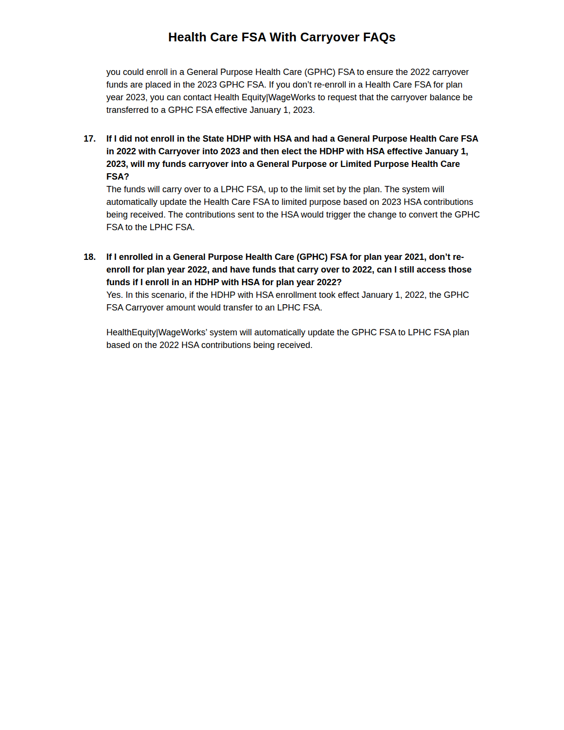Health Care FSA With Carryover FAQs
you could enroll in a General Purpose Health Care (GPHC) FSA to ensure the 2022 carryover funds are placed in the 2023 GPHC FSA. If you don’t re-enroll in a Health Care FSA for plan year 2023, you can contact Health Equity|WageWorks to request that the carryover balance be transferred to a GPHC FSA effective January 1, 2023.
If I did not enroll in the State HDHP with HSA and had a General Purpose Health Care FSA in 2022 with Carryover into 2023 and then elect the HDHP with HSA effective January 1, 2023, will my funds carryover into a General Purpose or Limited Purpose Health Care FSA?
The funds will carry over to a LPHC FSA, up to the limit set by the plan. The system will automatically update the Health Care FSA to limited purpose based on 2023 HSA contributions being received. The contributions sent to the HSA would trigger the change to convert the GPHC FSA to the LPHC FSA.
If I enrolled in a General Purpose Health Care (GPHC) FSA for plan year 2021, don’t re-enroll for plan year 2022, and have funds that carry over to 2022, can I still access those funds if I enroll in an HDHP with HSA for plan year 2022?
Yes. In this scenario, if the HDHP with HSA enrollment took effect January 1, 2022, the GPHC FSA Carryover amount would transfer to an LPHC FSA.
HealthEquity|WageWorks’ system will automatically update the GPHC FSA to LPHC FSA plan based on the 2022 HSA contributions being received.